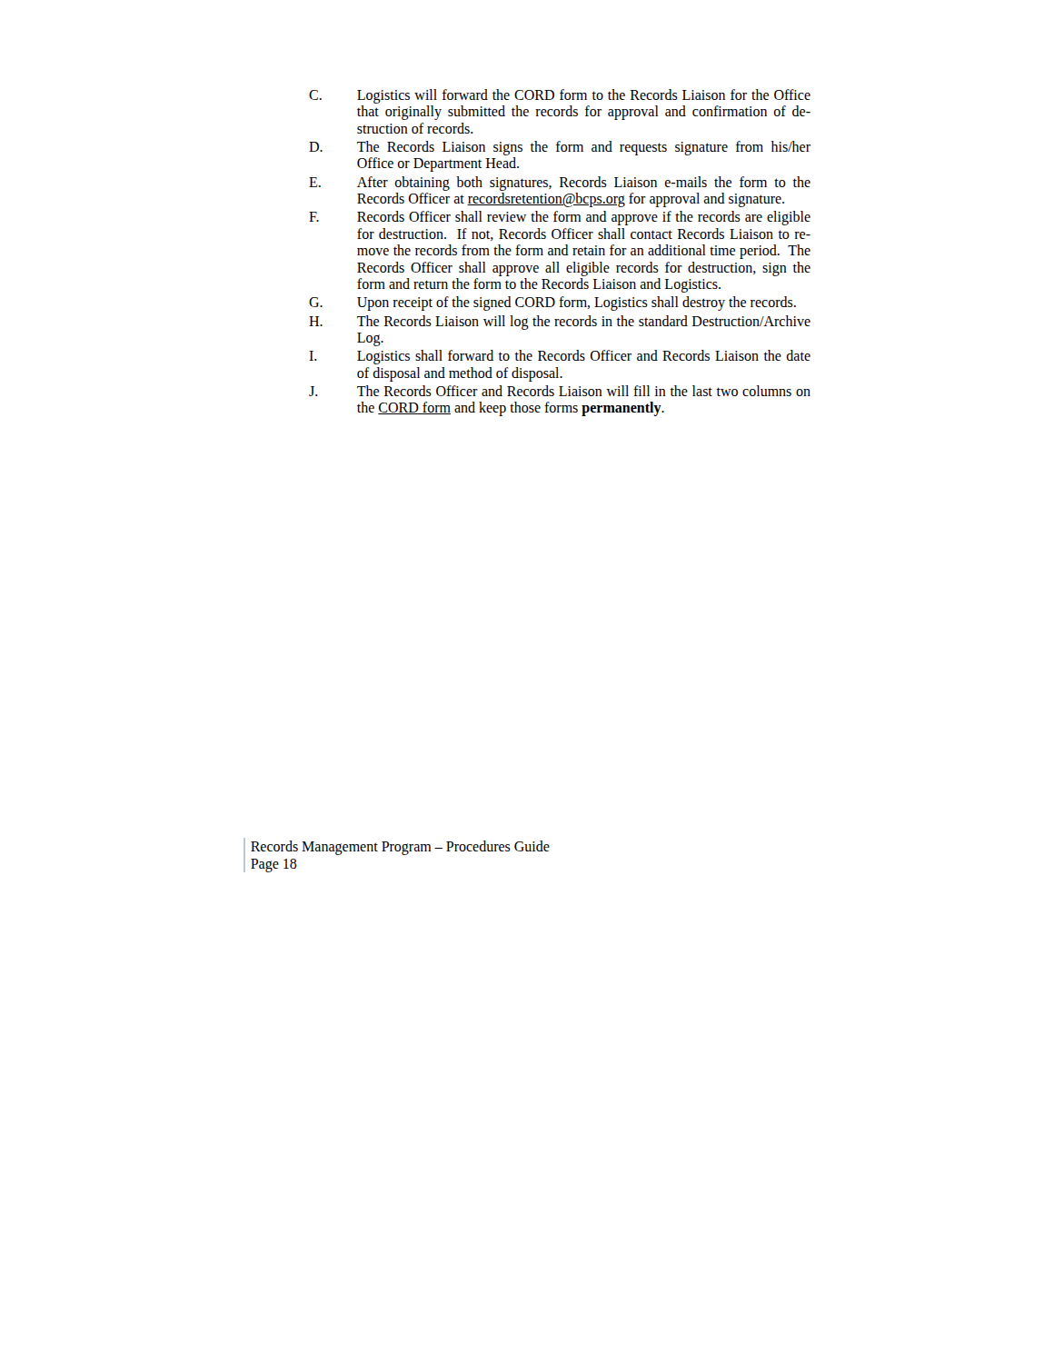C. Logistics will forward the CORD form to the Records Liaison for the Office that originally submitted the records for approval and confirmation of destruction of records.
D. The Records Liaison signs the form and requests signature from his/her Office or Department Head.
E. After obtaining both signatures, Records Liaison e-mails the form to the Records Officer at recordsretention@bcps.org for approval and signature.
F. Records Officer shall review the form and approve if the records are eligible for destruction. If not, Records Officer shall contact Records Liaison to remove the records from the form and retain for an additional time period. The Records Officer shall approve all eligible records for destruction, sign the form and return the form to the Records Liaison and Logistics.
G. Upon receipt of the signed CORD form, Logistics shall destroy the records.
H. The Records Liaison will log the records in the standard Destruction/Archive Log.
I. Logistics shall forward to the Records Officer and Records Liaison the date of disposal and method of disposal.
J. The Records Officer and Records Liaison will fill in the last two columns on the CORD form and keep those forms permanently.
Records Management Program – Procedures Guide Page 18